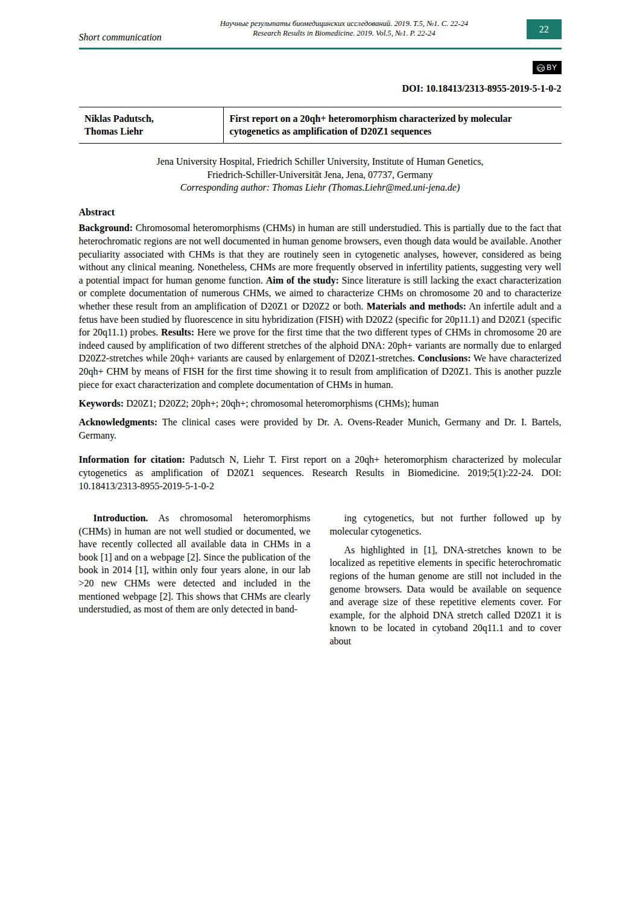Short communication
Научные результаты биомедицинских исследований. 2019. Т.5, №1. С. 22-24
Research Results in Biomedicine. 2019. Vol.5, №1. P. 22-24
22
cc BY
DOI: 10.18413/2313-8955-2019-5-1-0-2
| Niklas Padutsch, Thomas Liehr | First report on a 20qh+ heteromorphism characterized by molecular cytogenetics as amplification of D20Z1 sequences |
Jena University Hospital, Friedrich Schiller University, Institute of Human Genetics,
Friedrich-Schiller-Universität Jena, Jena, 07737, Germany
Corresponding author: Thomas Liehr (Thomas.Liehr@med.uni-jena.de)
Abstract
Background: Chromosomal heteromorphisms (CHMs) in human are still understudied. This is partially due to the fact that heterochromatic regions are not well documented in human genome browsers, even though data would be available. Another peculiarity associated with CHMs is that they are routinely seen in cytogenetic analyses, however, considered as being without any clinical meaning. Nonetheless, CHMs are more frequently observed in infertility patients, suggesting very well a potential impact for human genome function. Aim of the study: Since literature is still lacking the exact characterization or complete documentation of numerous CHMs, we aimed to characterize CHMs on chromosome 20 and to characterize whether these result from an amplification of D20Z1 or D20Z2 or both. Materials and methods: An infertile adult and a fetus have been studied by fluorescence in situ hybridization (FISH) with D20Z2 (specific for 20p11.1) and D20Z1 (specific for 20q11.1) probes. Results: Here we prove for the first time that the two different types of CHMs in chromosome 20 are indeed caused by amplification of two different stretches of the alphoid DNA: 20ph+ variants are normally due to enlarged D20Z2-stretches while 20qh+ variants are caused by enlargement of D20Z1-stretches. Conclusions: We have characterized 20qh+ CHM by means of FISH for the first time showing it to result from amplification of D20Z1. This is another puzzle piece for exact characterization and complete documentation of CHMs in human.
Keywords: D20Z1; D20Z2; 20ph+; 20qh+; chromosomal heteromorphisms (CHMs); human
Acknowledgments: The clinical cases were provided by Dr. A. Ovens-Reader Munich, Germany and Dr. I. Bartels, Germany.
Information for citation: Padutsch N, Liehr T. First report on a 20qh+ heteromorphism characterized by molecular cytogenetics as amplification of D20Z1 sequences. Research Results in Biomedicine. 2019;5(1):22-24. DOI: 10.18413/2313-8955-2019-5-1-0-2
Introduction. As chromosomal heteromorphisms (CHMs) in human are not well studied or documented, we have recently collected all available data in CHMs in a book [1] and on a webpage [2]. Since the publication of the book in 2014 [1], within only four years alone, in our lab >20 new CHMs were detected and included in the mentioned webpage [2]. This shows that CHMs are clearly understudied, as most of them are only detected in band-
ing cytogenetics, but not further followed up by molecular cytogenetics.
As highlighted in [1], DNA-stretches known to be localized as repetitive elements in specific heterochromatic regions of the human genome are still not included in the genome browsers. Data would be available on sequence and average size of these repetitive elements cover. For example, for the alphoid DNA stretch called D20Z1 it is known to be located in cytoband 20q11.1 and to cover about